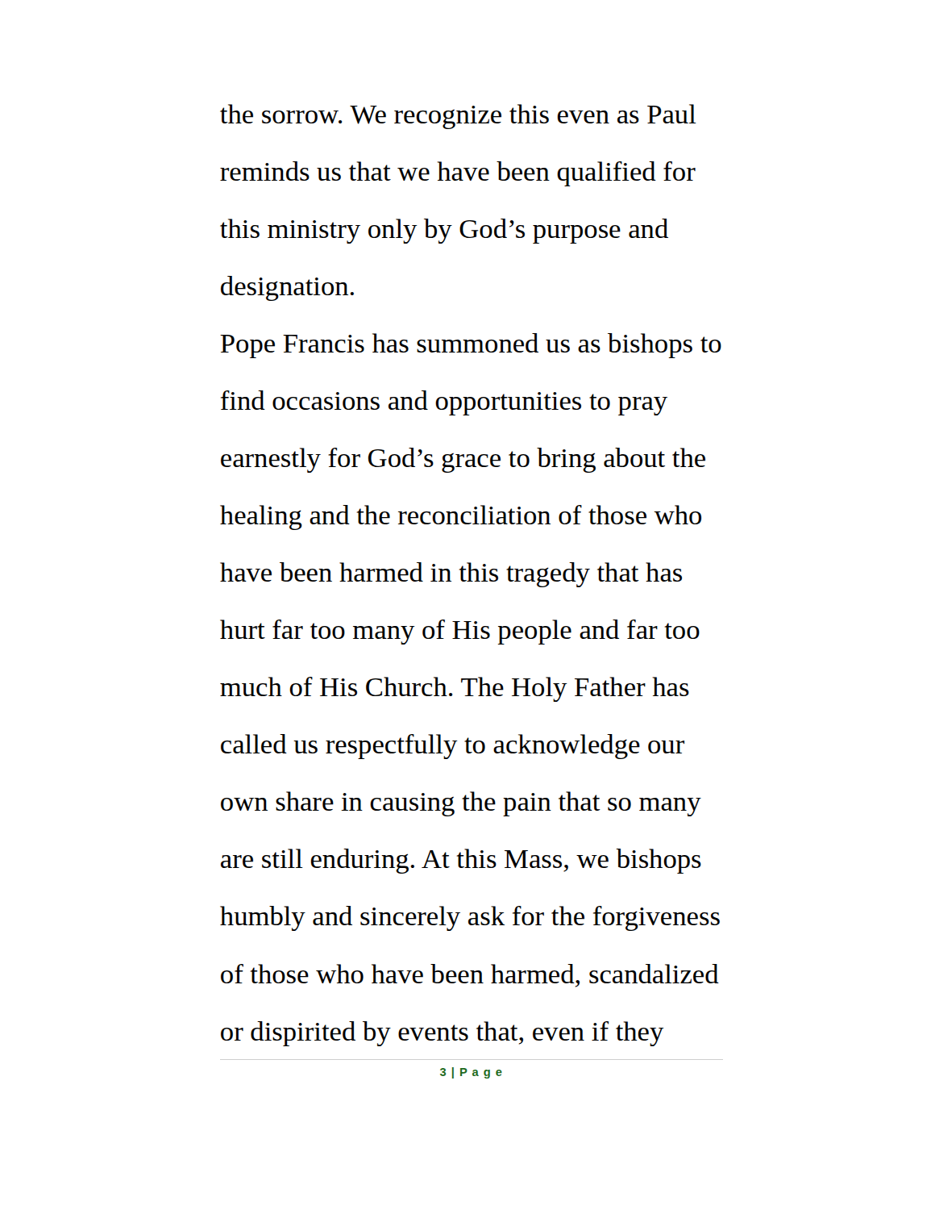the sorrow. We recognize this even as Paul reminds us that we have been qualified for this ministry only by God’s purpose and designation.
Pope Francis has summoned us as bishops to find occasions and opportunities to pray earnestly for God’s grace to bring about the healing and the reconciliation of those who have been harmed in this tragedy that has hurt far too many of His people and far too much of His Church. The Holy Father has called us respectfully to acknowledge our own share in causing the pain that so many are still enduring. At this Mass, we bishops humbly and sincerely ask for the forgiveness of those who have been harmed, scandalized or dispirited by events that, even if they
3 | P a g e